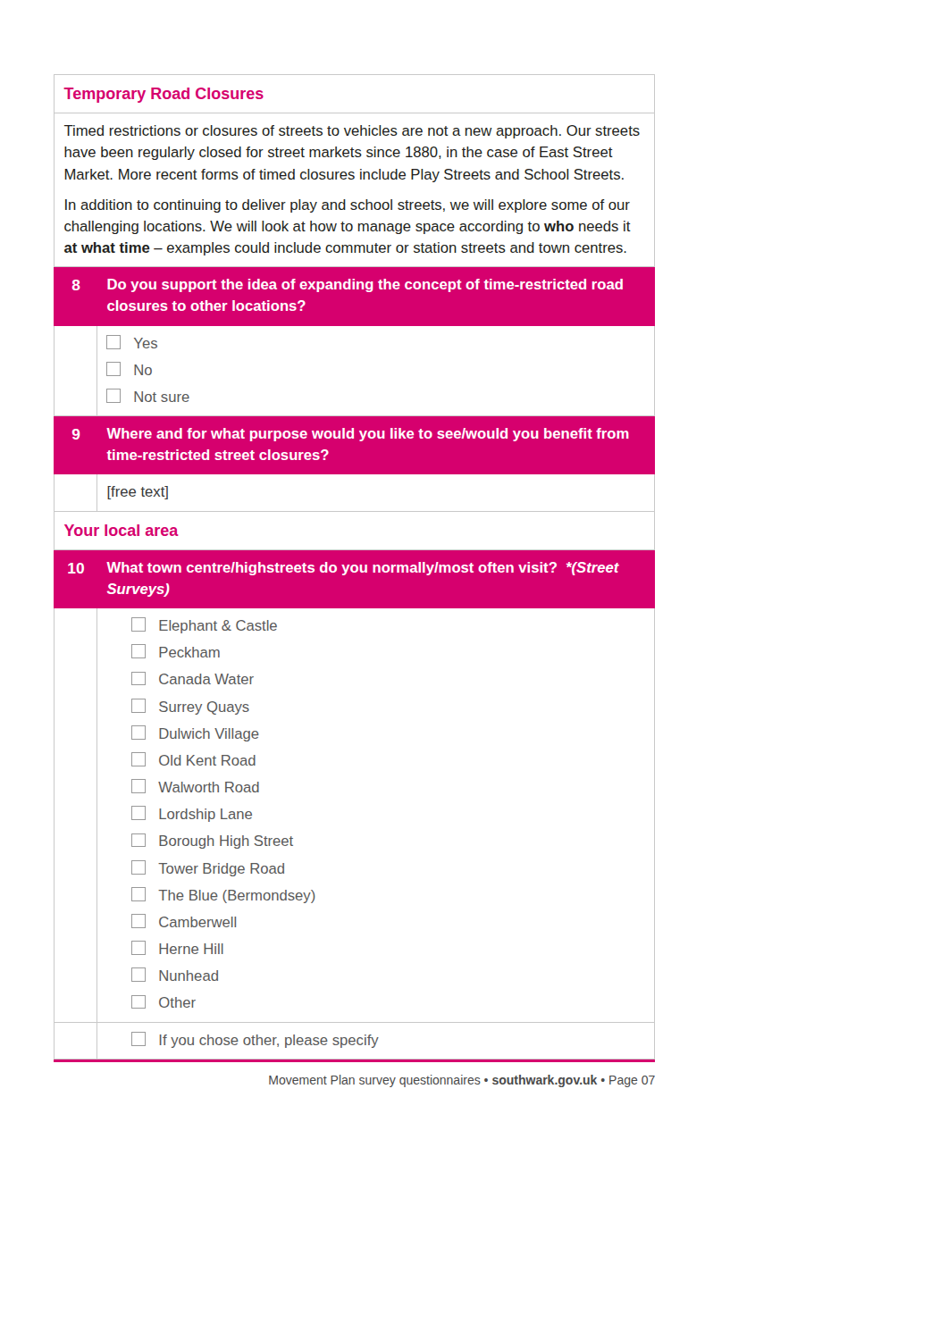| Temporary Road Closures |
| Timed restrictions or closures of streets to vehicles are not a new approach. Our streets have been regularly closed for street markets since 1880, in the case of East Street Market. More recent forms of timed closures include Play Streets and School Streets. In addition to continuing to deliver play and school streets, we will explore some of our challenging locations. We will look at how to manage space according to who needs it at what time – examples could include commuter or station streets and town centres. |
| 8 | Do you support the idea of expanding the concept of time-restricted road closures to other locations? |
| | Yes No Not sure |
| 9 | Where and for what purpose would you like to see/would you benefit from time-restricted street closures? |
| | [free text] |
| Your local area |
| 10 | What town centre/highstreets do you normally/most often visit? *(Street Surveys) |
| | Elephant & Castle Peckham Canada Water Surrey Quays Dulwich Village Old Kent Road Walworth Road Lordship Lane Borough High Street Tower Bridge Road The Blue (Bermondsey) Camberwell Herne Hill Nunhead Other |
| | If you chose other, please specify |
Movement Plan survey questionnaires • southwark.gov.uk • Page 07